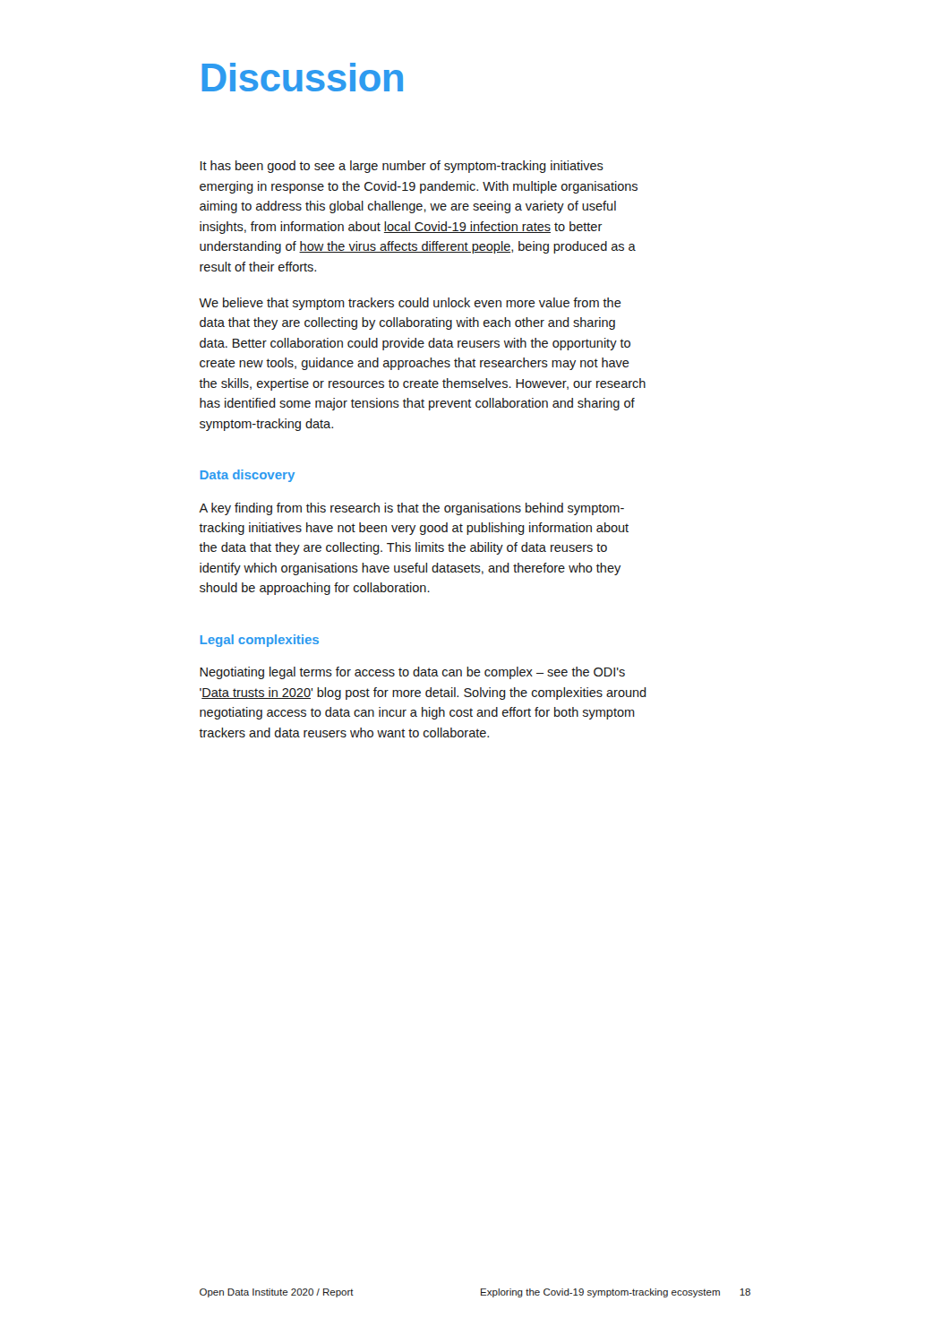Discussion
It has been good to see a large number of symptom-tracking initiatives emerging in response to the Covid-19 pandemic. With multiple organisations aiming to address this global challenge, we are seeing a variety of useful insights, from information about local Covid-19 infection rates to better understanding of how the virus affects different people, being produced as a result of their efforts.
We believe that symptom trackers could unlock even more value from the data that they are collecting by collaborating with each other and sharing data. Better collaboration could provide data reusers with the opportunity to create new tools, guidance and approaches that researchers may not have the skills, expertise or resources to create themselves. However, our research has identified some major tensions that prevent collaboration and sharing of symptom-tracking data.
Data discovery
A key finding from this research is that the organisations behind symptom-tracking initiatives have not been very good at publishing information about the data that they are collecting. This limits the ability of data reusers to identify which organisations have useful datasets, and therefore who they should be approaching for collaboration.
Legal complexities
Negotiating legal terms for access to data can be complex – see the ODI's 'Data trusts in 2020' blog post for more detail. Solving the complexities around negotiating access to data can incur a high cost and effort for both symptom trackers and data reusers who want to collaborate.
Open Data Institute 2020 / Report
Exploring the Covid-19 symptom-tracking ecosystem 18